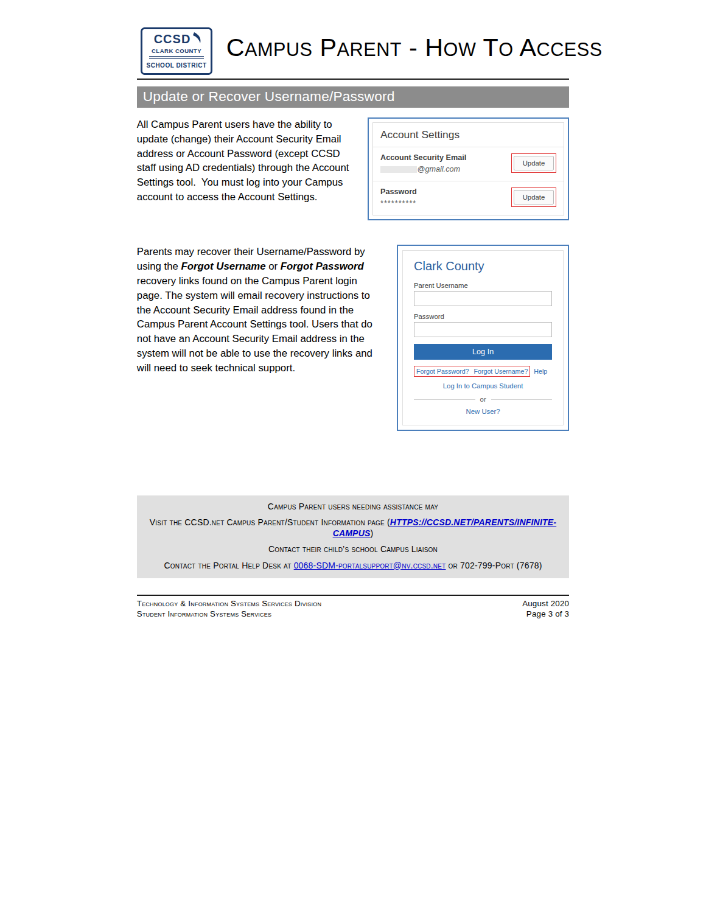CCSD CLARK COUNTY SCHOOL DISTRICT
CAMPUS PARENT - HOW TO ACCESS
Update or Recover Username/Password
All Campus Parent users have the ability to update (change) their Account Security Email address or Account Password (except CCSD staff using AD credentials) through the Account Settings tool. You must log into your Campus account to access the Account Settings.
Account Settings
Account Security Email
@gmail.com
Update
Password
**********
Update
Parents may recover their Username/Password by using the Forgot Username or Forgot Password recovery links found on the Campus Parent login page. The system will email recovery instructions to the Account Security Email address found in the Campus Parent Account Settings tool. Users that do not have an Account Security Email address in the system will not be able to use the recovery links and will need to seek technical support.
Clark County
Parent Username
Password
Log In
Forgot Password? Forgot Username?
Help
Log In to Campus Student
or
New User?
Campus Parent users needing assistance may
Visit the CCSD.net Campus Parent/Student Information page (HTTPS://CCSD.NET/PARENTS/INFINITE-CAMPUS)
Contact their child’s school Campus Liaison
Contact the Portal Help Desk at 0068-SDM-portalsupport@nv.ccsd.net or 702-799-Port (7678)
Technology & Information Systems Services Division
Student Information Systems Services
August 2020
Page 3 of 3